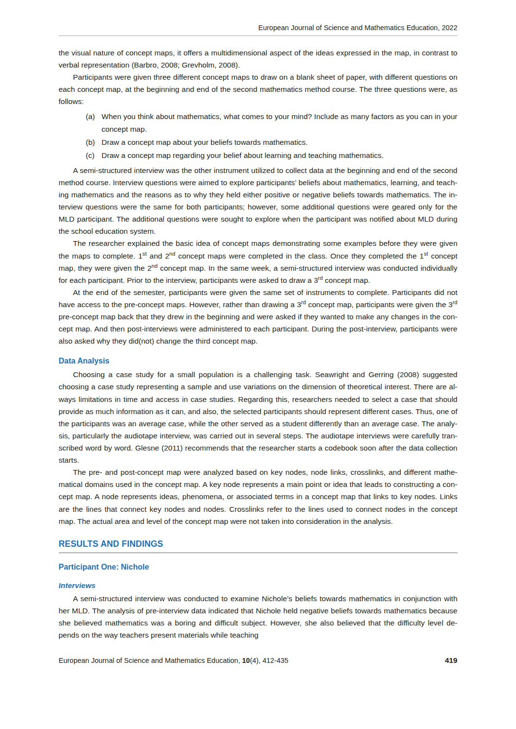European Journal of Science and Mathematics Education, 2022
the visual nature of concept maps, it offers a multidimensional aspect of the ideas expressed in the map, in contrast to verbal representation (Barbro, 2008; Grevholm, 2008).
Participants were given three different concept maps to draw on a blank sheet of paper, with different questions on each concept map, at the beginning and end of the second mathematics method course. The three questions were, as follows:
(a) When you think about mathematics, what comes to your mind? Include as many factors as you can in your concept map.
(b) Draw a concept map about your beliefs towards mathematics.
(c) Draw a concept map regarding your belief about learning and teaching mathematics.
A semi-structured interview was the other instrument utilized to collect data at the beginning and end of the second method course. Interview questions were aimed to explore participants’ beliefs about mathematics, learning, and teaching mathematics and the reasons as to why they held either positive or negative beliefs towards mathematics. The interview questions were the same for both participants; however, some additional questions were geared only for the MLD participant. The additional questions were sought to explore when the participant was notified about MLD during the school education system.
The researcher explained the basic idea of concept maps demonstrating some examples before they were given the maps to complete. 1st and 2nd concept maps were completed in the class. Once they completed the 1st concept map, they were given the 2nd concept map. In the same week, a semi-structured interview was conducted individually for each participant. Prior to the interview, participants were asked to draw a 3rd concept map.
At the end of the semester, participants were given the same set of instruments to complete. Participants did not have access to the pre-concept maps. However, rather than drawing a 3rd concept map, participants were given the 3rd pre-concept map back that they drew in the beginning and were asked if they wanted to make any changes in the concept map. And then post-interviews were administered to each participant. During the post-interview, participants were also asked why they did(not) change the third concept map.
Data Analysis
Choosing a case study for a small population is a challenging task. Seawright and Gerring (2008) suggested choosing a case study representing a sample and use variations on the dimension of theoretical interest. There are always limitations in time and access in case studies. Regarding this, researchers needed to select a case that should provide as much information as it can, and also, the selected participants should represent different cases. Thus, one of the participants was an average case, while the other served as a student differently than an average case. The analysis, particularly the audiotape interview, was carried out in several steps. The audiotape interviews were carefully transcribed word by word. Glesne (2011) recommends that the researcher starts a codebook soon after the data collection starts.
The pre- and post-concept map were analyzed based on key nodes, node links, crosslinks, and different mathematical domains used in the concept map. A key node represents a main point or idea that leads to constructing a concept map. A node represents ideas, phenomena, or associated terms in a concept map that links to key nodes. Links are the lines that connect key nodes and nodes. Crosslinks refer to the lines used to connect nodes in the concept map. The actual area and level of the concept map were not taken into consideration in the analysis.
RESULTS AND FINDINGS
Participant One: Nichole
Interviews
A semi-structured interview was conducted to examine Nichole’s beliefs towards mathematics in conjunction with her MLD. The analysis of pre-interview data indicated that Nichole held negative beliefs towards mathematics because she believed mathematics was a boring and difficult subject. However, she also believed that the difficulty level depends on the way teachers present materials while teaching
European Journal of Science and Mathematics Education, 10(4), 412-435 419